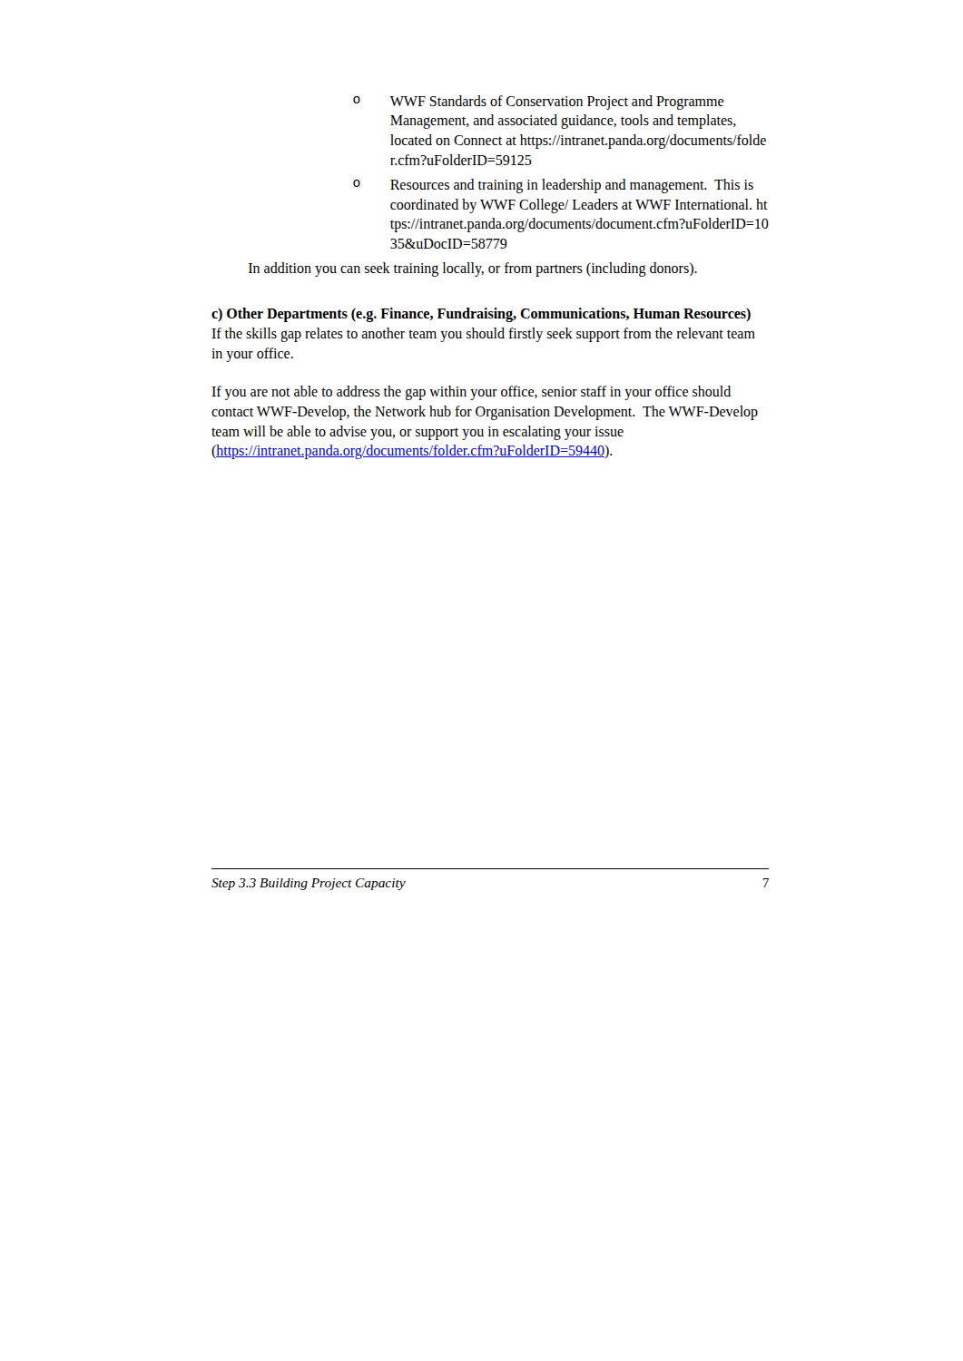o WWF Standards of Conservation Project and Programme Management, and associated guidance, tools and templates, located on Connect at https://intranet.panda.org/documents/folder.cfm?uFolderID=59125
o Resources and training in leadership and management. This is coordinated by WWF College/ Leaders at WWF International. https://intranet.panda.org/documents/document.cfm?uFolderID=1035&uDocID=58779
In addition you can seek training locally, or from partners (including donors).
c) Other Departments (e.g. Finance, Fundraising, Communications, Human Resources)
If the skills gap relates to another team you should firstly seek support from the relevant team in your office.
If you are not able to address the gap within your office, senior staff in your office should contact WWF-Develop, the Network hub for Organisation Development. The WWF-Develop team will be able to advise you, or support you in escalating your issue (https://intranet.panda.org/documents/folder.cfm?uFolderID=59440).
Step 3.3 Building Project Capacity 7